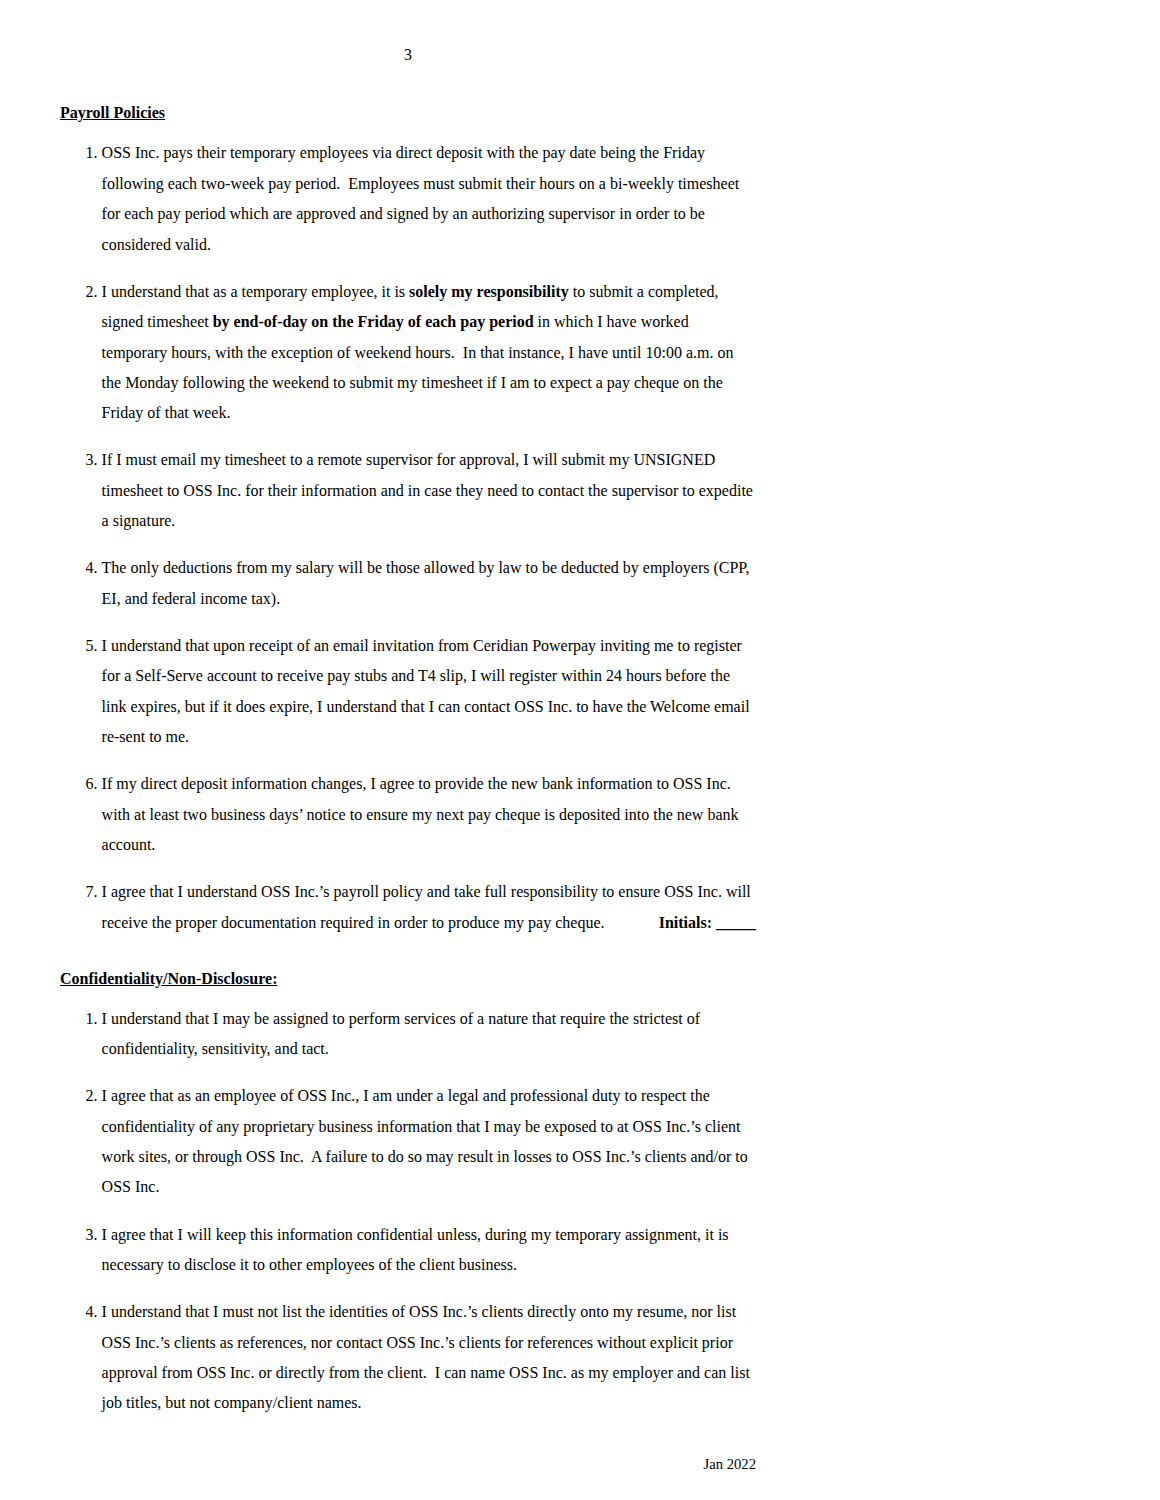3
Payroll Policies
OSS Inc. pays their temporary employees via direct deposit with the pay date being the Friday following each two-week pay period. Employees must submit their hours on a bi-weekly timesheet for each pay period which are approved and signed by an authorizing supervisor in order to be considered valid.
I understand that as a temporary employee, it is solely my responsibility to submit a completed, signed timesheet by end-of-day on the Friday of each pay period in which I have worked temporary hours, with the exception of weekend hours. In that instance, I have until 10:00 a.m. on the Monday following the weekend to submit my timesheet if I am to expect a pay cheque on the Friday of that week.
If I must email my timesheet to a remote supervisor for approval, I will submit my UNSIGNED timesheet to OSS Inc. for their information and in case they need to contact the supervisor to expedite a signature.
The only deductions from my salary will be those allowed by law to be deducted by employers (CPP, EI, and federal income tax).
I understand that upon receipt of an email invitation from Ceridian Powerpay inviting me to register for a Self-Serve account to receive pay stubs and T4 slip, I will register within 24 hours before the link expires, but if it does expire, I understand that I can contact OSS Inc. to have the Welcome email re-sent to me.
If my direct deposit information changes, I agree to provide the new bank information to OSS Inc. with at least two business days’ notice to ensure my next pay cheque is deposited into the new bank account.
I agree that I understand OSS Inc.’s payroll policy and take full responsibility to ensure OSS Inc. will receive the proper documentation required in order to produce my pay cheque.Initials: _____
Confidentiality/Non-Disclosure:
I understand that I may be assigned to perform services of a nature that require the strictest of confidentiality, sensitivity, and tact.
I agree that as an employee of OSS Inc., I am under a legal and professional duty to respect the confidentiality of any proprietary business information that I may be exposed to at OSS Inc.’s client work sites, or through OSS Inc. A failure to do so may result in losses to OSS Inc.’s clients and/or to OSS Inc.
I agree that I will keep this information confidential unless, during my temporary assignment, it is necessary to disclose it to other employees of the client business.
I understand that I must not list the identities of OSS Inc.’s clients directly onto my resume, nor list OSS Inc.’s clients as references, nor contact OSS Inc.’s clients for references without explicit prior approval from OSS Inc. or directly from the client. I can name OSS Inc. as my employer and can list job titles, but not company/client names.
Jan 2022